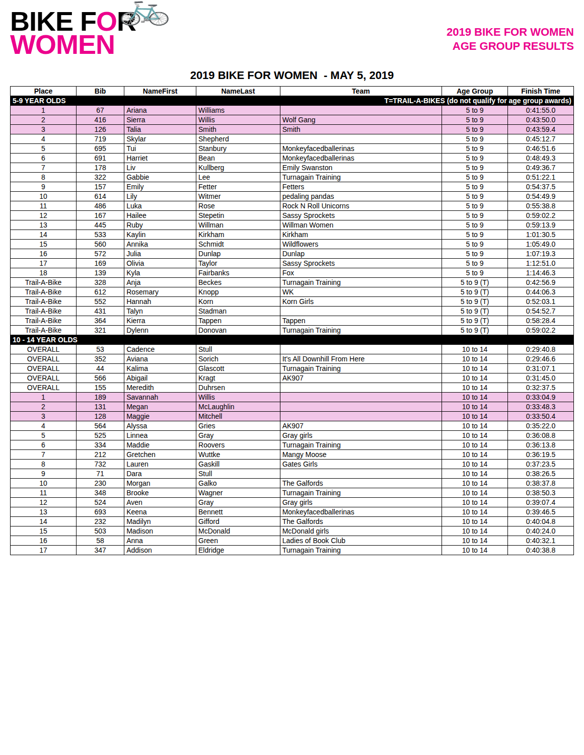🚲
BIKE F OR
WOMEN
2019 BIKE FOR WOMEN
AGE GROUP RESULTS
2019 BIKE FOR WOMEN - MAY 5, 2019
| Place | Bib | NameFirst | NameLast | Team | Age Group | Finish Time |
| --- | --- | --- | --- | --- | --- | --- |
| 5-9 YEAR OLDS | T=TRAIL-A-BIKES (do not qualify for age group awards) |
| 1 | 67 | Ariana | Williams | | 5 to 9 | 0:41:55.0 |
| 2 | 416 | Sierra | Willis | Wolf Gang | 5 to 9 | 0:43:50.0 |
| 3 | 126 | Talia | Smith | Smith | 5 to 9 | 0:43:59.4 |
| 4 | 719 | Skylar | Shepherd | | 5 to 9 | 0:45:12.7 |
| 5 | 695 | Tui | Stanbury | Monkeyfacedballerinas | 5 to 9 | 0:46:51.6 |
| 6 | 691 | Harriet | Bean | Monkeyfacedballerinas | 5 to 9 | 0:48:49.3 |
| 7 | 178 | Liv | Kullberg | Emily Swanston | 5 to 9 | 0:49:36.7 |
| 8 | 322 | Gabbie | Lee | Turnagain Training | 5 to 9 | 0:51:22.1 |
| 9 | 157 | Emily | Fetter | Fetters | 5 to 9 | 0:54:37.5 |
| 10 | 614 | Lily | Witmer | pedaling pandas | 5 to 9 | 0:54:49.9 |
| 11 | 486 | Luka | Rose | Rock N Roll Unicorns | 5 to 9 | 0:55:38.8 |
| 12 | 167 | Hailee | Stepetin | Sassy Sprockets | 5 to 9 | 0:59:02.2 |
| 13 | 445 | Ruby | Willman | Willman Women | 5 to 9 | 0:59:13.9 |
| 14 | 533 | Kaylin | Kirkham | Kirkham | 5 to 9 | 1:01:30.5 |
| 15 | 560 | Annika | Schmidt | Wildflowers | 5 to 9 | 1:05:49.0 |
| 16 | 572 | Julia | Dunlap | Dunlap | 5 to 9 | 1:07:19.3 |
| 17 | 169 | Olivia | Taylor | Sassy Sprockets | 5 to 9 | 1:12:51.0 |
| 18 | 139 | Kyla | Fairbanks | Fox | 5 to 9 | 1:14:46.3 |
| Trail-A-Bike | 328 | Anja | Beckes | Turnagain Training | 5 to 9 (T) | 0:42:56.9 |
| Trail-A-Bike | 612 | Rosemary | Knopp | WK | 5 to 9 (T) | 0:44:06.3 |
| Trail-A-Bike | 552 | Hannah | Korn | Korn Girls | 5 to 9 (T) | 0:52:03.1 |
| Trail-A-Bike | 431 | Talyn | Stadman | | 5 to 9 (T) | 0:54:52.7 |
| Trail-A-Bike | 364 | Kierra | Tappen | Tappen | 5 to 9 (T) | 0:58:28.4 |
| Trail-A-Bike | 321 | Dylenn | Donovan | Turnagain Training | 5 to 9 (T) | 0:59:02.2 |
| 10 - 14 YEAR OLDS |
| OVERALL | 53 | Cadence | Stull | | 10 to 14 | 0:29:40.8 |
| OVERALL | 352 | Aviana | Sorich | It's All Downhill From Here | 10 to 14 | 0:29:46.6 |
| OVERALL | 44 | Kalima | Glascott | Turnagain Training | 10 to 14 | 0:31:07.1 |
| OVERALL | 566 | Abigail | Kragt | AK907 | 10 to 14 | 0:31:45.0 |
| OVERALL | 155 | Meredith | Duhrsen | | 10 to 14 | 0:32:37.5 |
| 1 | 189 | Savannah | Willis | | 10 to 14 | 0:33:04.9 |
| 2 | 131 | Megan | McLaughlin | | 10 to 14 | 0:33:48.3 |
| 3 | 128 | Maggie | Mitchell | | 10 to 14 | 0:33:50.4 |
| 4 | 564 | Alyssa | Gries | AK907 | 10 to 14 | 0:35:22.0 |
| 5 | 525 | Linnea | Gray | Gray girls | 10 to 14 | 0:36:08.8 |
| 6 | 334 | Maddie | Roovers | Turnagain Training | 10 to 14 | 0:36:13.8 |
| 7 | 212 | Gretchen | Wuttke | Mangy Moose | 10 to 14 | 0:36:19.5 |
| 8 | 732 | Lauren | Gaskill | Gates Girls | 10 to 14 | 0:37:23.5 |
| 9 | 71 | Dara | Stull | | 10 to 14 | 0:38:26.5 |
| 10 | 230 | Morgan | Galko | The Galfords | 10 to 14 | 0:38:37.8 |
| 11 | 348 | Brooke | Wagner | Turnagain Training | 10 to 14 | 0:38:50.3 |
| 12 | 524 | Aven | Gray | Gray girls | 10 to 14 | 0:39:07.4 |
| 13 | 693 | Keena | Bennett | Monkeyfacedballerinas | 10 to 14 | 0:39:46.5 |
| 14 | 232 | Madilyn | Gifford | The Galfords | 10 to 14 | 0:40:04.8 |
| 15 | 503 | Madison | McDonald | McDonald girls | 10 to 14 | 0:40:24.0 |
| 16 | 58 | Anna | Green | Ladies of Book Club | 10 to 14 | 0:40:32.1 |
| 17 | 347 | Addison | Eldridge | Turnagain Training | 10 to 14 | 0:40:38.8 |